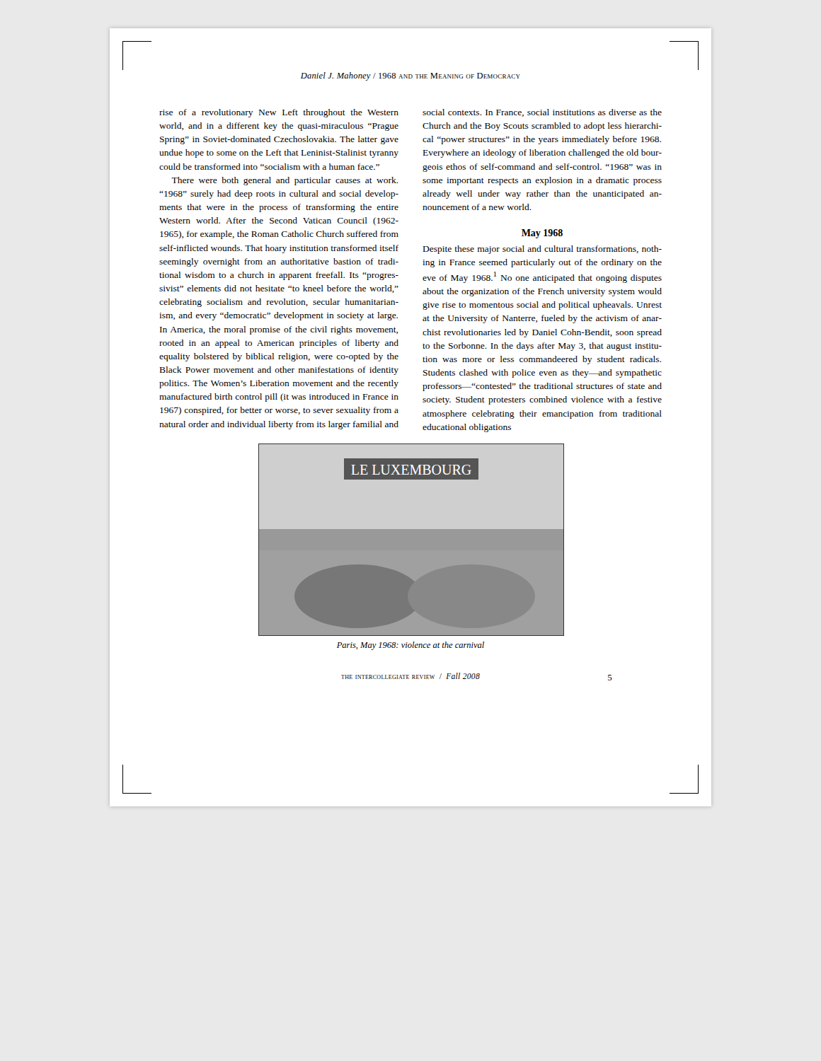Daniel J. Mahoney / 1968 and the Meaning of Democracy
rise of a revolutionary New Left throughout the Western world, and in a different key the quasi-miraculous “Prague Spring” in Soviet-dominated Czechoslovakia. The latter gave undue hope to some on the Left that Leninist-Stalinist tyranny could be transformed into “socialism with a human face.”
There were both general and particular causes at work. “1968” surely had deep roots in cultural and social developments that were in the process of transforming the entire Western world. After the Second Vatican Council (1962-1965), for example, the Roman Catholic Church suffered from self-inflicted wounds. That hoary institution transformed itself seemingly overnight from an authoritative bastion of traditional wisdom to a church in apparent freefall. Its “progressivist” elements did not hesitate “to kneel before the world,” celebrating socialism and revolution, secular humanitarianism, and every “democratic” development in society at large. In America, the moral promise of the civil rights movement, rooted in an appeal to American principles of liberty and equality bolstered by biblical religion, were co-opted by the Black Power movement and other manifestations of identity politics. The Women’s Liberation movement and the recently manufactured birth control pill (it was introduced in France in 1967) conspired, for better or worse, to sever sexuality from a natural order and individual liberty from its larger familial and social contexts. In France, social institutions as diverse as the Church and the Boy Scouts scrambled to adopt less hierarchical “power structures” in the years immediately before 1968. Everywhere an ideology of liberation challenged the old bourgeois ethos of self-command and self-control. “1968” was in some important respects an explosion in a dramatic process already well under way rather than the unanticipated announcement of a new world.
May 1968
Despite these major social and cultural transformations, nothing in France seemed particularly out of the ordinary on the eve of May 1968.1 No one anticipated that ongoing disputes about the organization of the French university system would give rise to momentous social and political upheavals. Unrest at the University of Nanterre, fueled by the activism of anarchist revolutionaries led by Daniel Cohn-Bendit, soon spread to the Sorbonne. In the days after May 3, that august institution was more or less commandeered by student radicals. Students clashed with police even as they—and sympathetic professors—“contested” the traditional structures of state and society. Student protesters combined violence with a festive atmosphere celebrating their emancipation from traditional educational obligations
Paris, May 1968: violence at the carnival
the intercollegiate review / Fall 2008 5